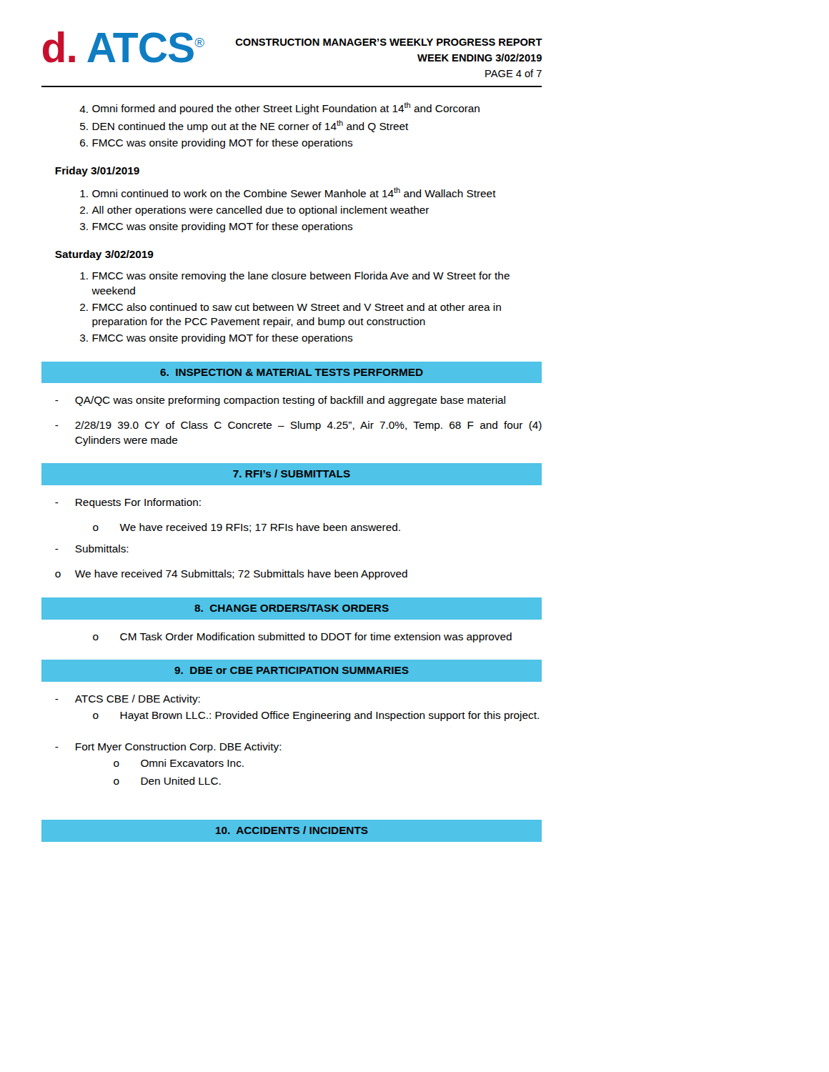d. ATCS®
CONSTRUCTION MANAGER’S WEEKLY PROGRESS REPORT
WEEK ENDING 3/02/2019
PAGE 4 of 7
Omni formed and poured the other Street Light Foundation at 14th and Corcoran
DEN continued the ump out at the NE corner of 14th and Q Street
FMCC was onsite providing MOT for these operations
Friday 3/01/2019
Omni continued to work on the Combine Sewer Manhole at 14th and Wallach Street
All other operations were cancelled due to optional inclement weather
FMCC was onsite providing MOT for these operations
Saturday 3/02/2019
FMCC was onsite removing the lane closure between Florida Ave and W Street for the weekend
FMCC also continued to saw cut between W Street and V Street and at other area in preparation for the PCC Pavement repair, and bump out construction
FMCC was onsite providing MOT for these operations
6. INSPECTION & MATERIAL TESTS PERFORMED
-
QA/QC was onsite preforming compaction testing of backfill and aggregate base material
-
2/28/19 39.0 CY of Class C Concrete – Slump 4.25”, Air 7.0%, Temp. 68 F and four (4) Cylinders were made
7. RFI’s / SUBMITTALS
-
Requests For Information:
o
We have received 19 RFIs; 17 RFIs have been answered.
-
Submittals:
o
We have received 74 Submittals; 72 Submittals have been Approved
8. CHANGE ORDERS/TASK ORDERS
o
CM Task Order Modification submitted to DDOT for time extension was approved
9. DBE or CBE PARTICIPATION SUMMARIES
-
ATCS CBE / DBE Activity:
o
Hayat Brown LLC.: Provided Office Engineering and Inspection support for this project.
-
Fort Myer Construction Corp. DBE Activity:
o
Omni Excavators Inc.
o
Den United LLC.
10. ACCIDENTS / INCIDENTS